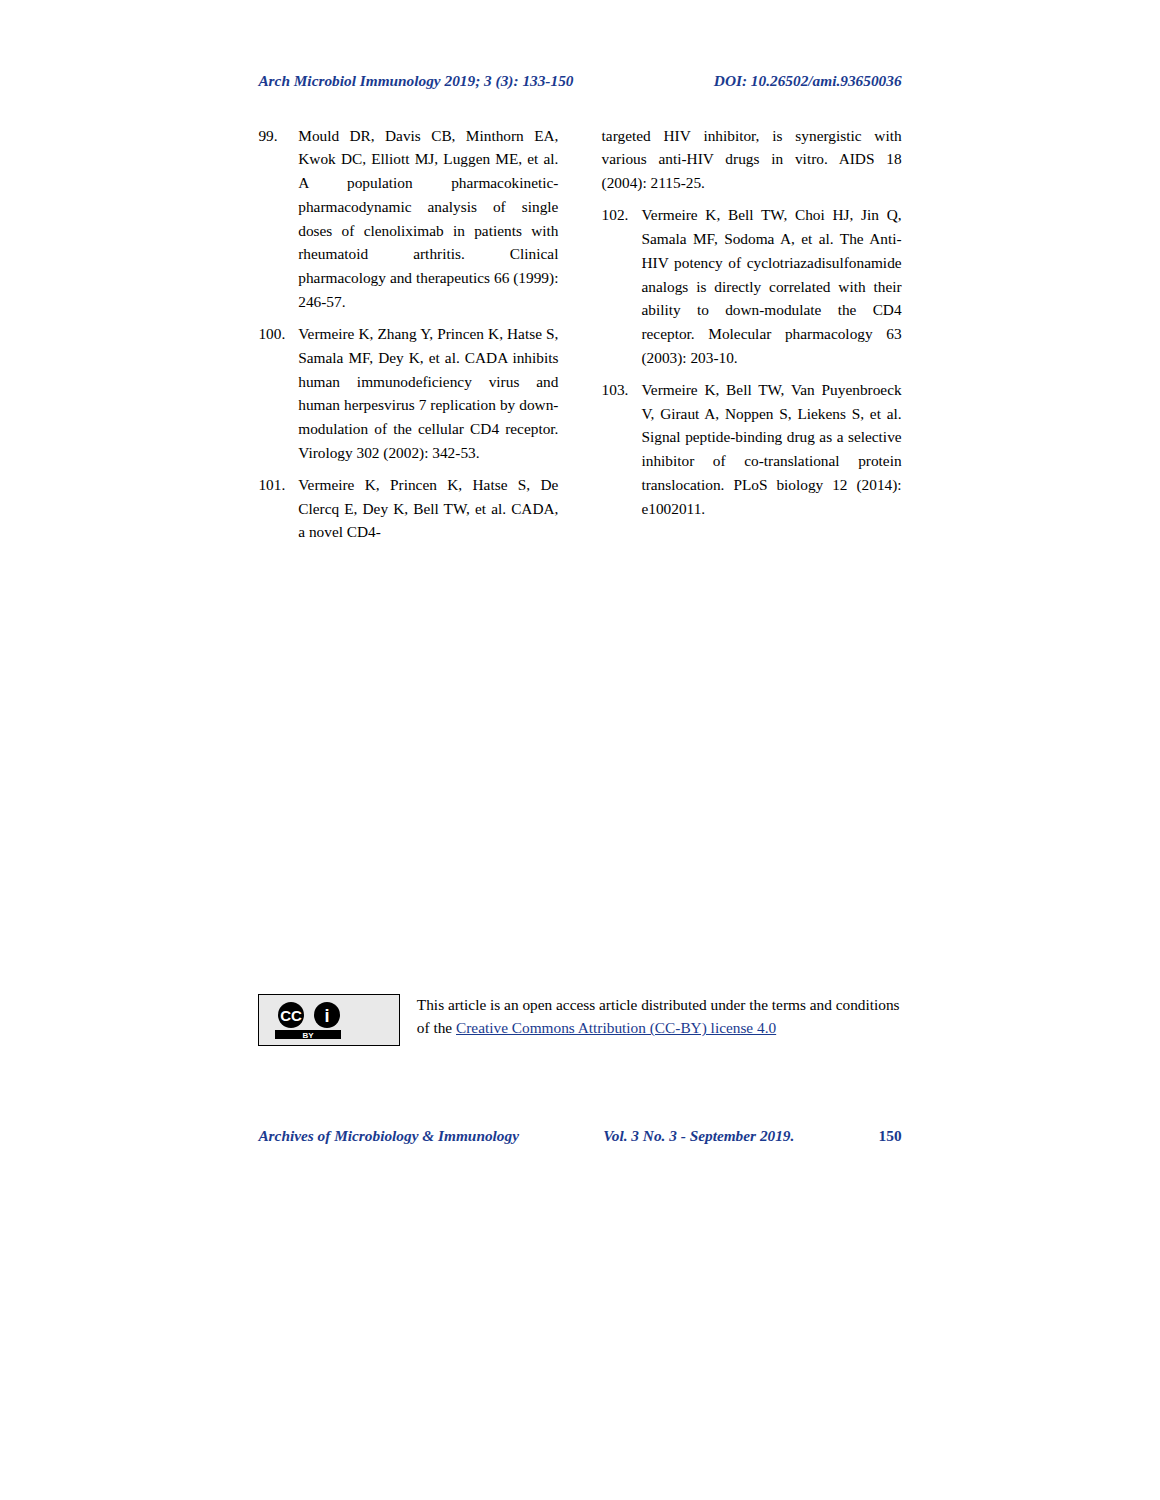Arch Microbiol Immunology 2019; 3 (3): 133-150
DOI: 10.26502/ami.93650036
99. Mould DR, Davis CB, Minthorn EA, Kwok DC, Elliott MJ, Luggen ME, et al. A population pharmacokinetic-pharmacodynamic analysis of single doses of clenoliximab in patients with rheumatoid arthritis. Clinical pharmacology and therapeutics 66 (1999): 246-57.
100. Vermeire K, Zhang Y, Princen K, Hatse S, Samala MF, Dey K, et al. CADA inhibits human immunodeficiency virus and human herpesvirus 7 replication by down-modulation of the cellular CD4 receptor. Virology 302 (2002): 342-53.
101. Vermeire K, Princen K, Hatse S, De Clercq E, Dey K, Bell TW, et al. CADA, a novel CD4-
targeted HIV inhibitor, is synergistic with various anti-HIV drugs in vitro. AIDS 18 (2004): 2115-25.
102. Vermeire K, Bell TW, Choi HJ, Jin Q, Samala MF, Sodoma A, et al. The Anti-HIV potency of cyclotriazadisulfonamide analogs is directly correlated with their ability to down-modulate the CD4 receptor. Molecular pharmacology 63 (2003): 203-10.
103. Vermeire K, Bell TW, Van Puyenbroeck V, Giraut A, Noppen S, Liekens S, et al. Signal peptide-binding drug as a selective inhibitor of co-translational protein translocation. PLoS biology 12 (2014): e1002011.
CC i BY
This article is an open access article distributed under the terms and conditions of the Creative Commons Attribution (CC-BY) license 4.0
Archives of Microbiology & Immunology
Vol. 3 No. 3 - September 2019.
150